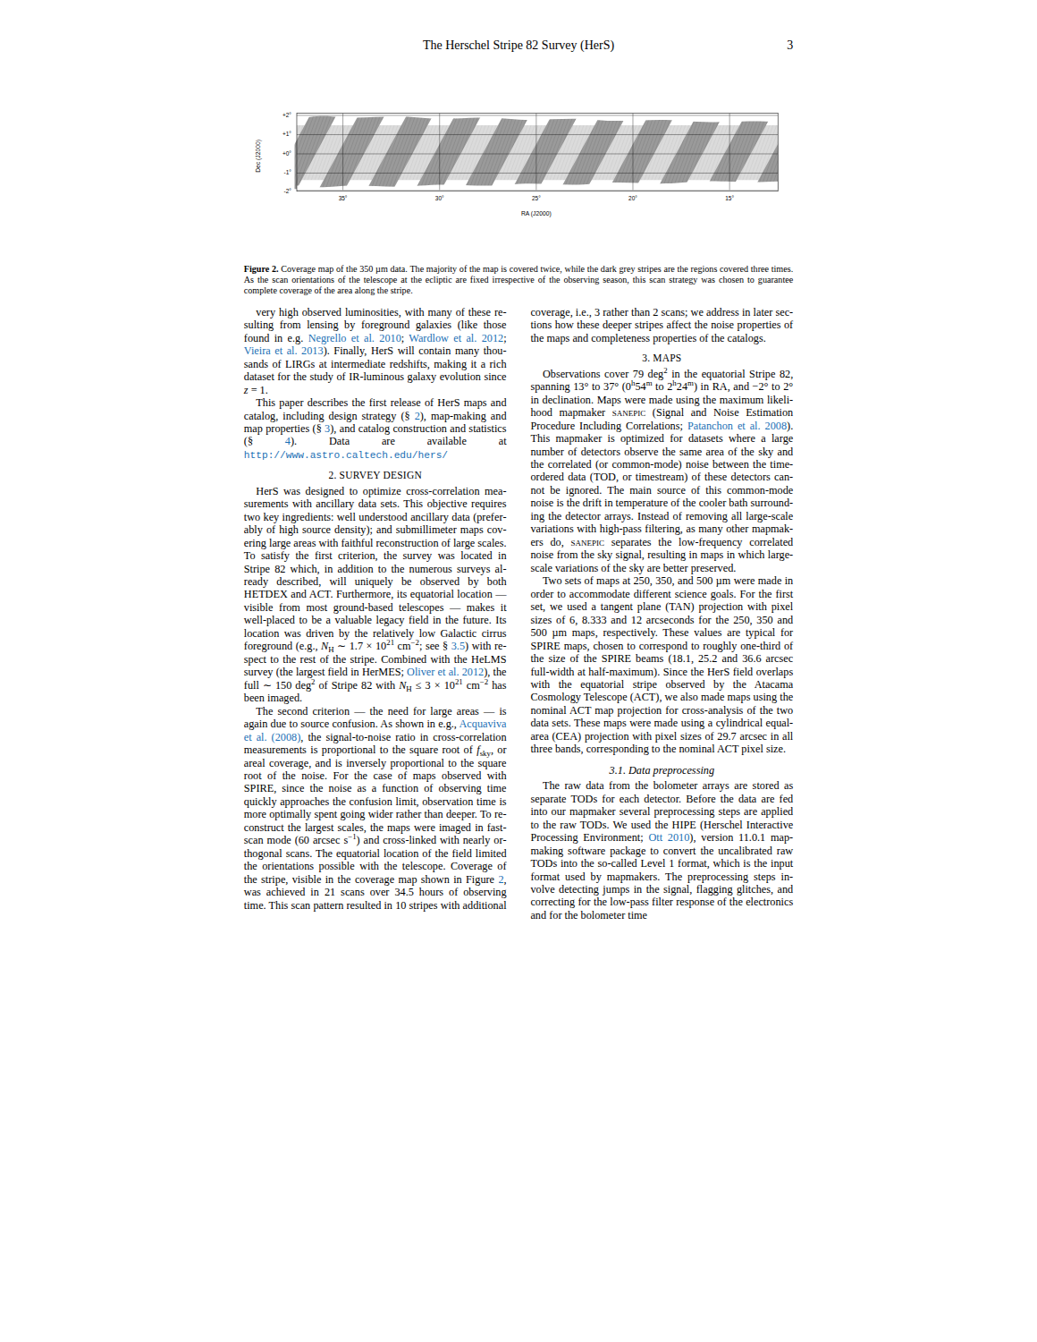The Herschel Stripe 82 Survey (HerS) 3
Dec (J2000) RA (J2000) +2° +1° +0° -1° -2° 35° 30° 25° 20° 15°
Figure 2. Coverage map of the 350 µm data. The majority of the map is covered twice, while the dark grey stripes are the regions covered three times. As the scan orientations of the telescope at the ecliptic are fixed irrespective of the observing season, this scan strategy was chosen to guarantee complete coverage of the area along the stripe.
very high observed luminosities, with many of these resulting from lensing by foreground galaxies (like those found in e.g. Negrello et al. 2010; Wardlow et al. 2012; Vieira et al. 2013). Finally, HerS will contain many thousands of LIRGs at intermediate redshifts, making it a rich dataset for the study of IR-luminous galaxy evolution since z = 1.
This paper describes the first release of HerS maps and catalog, including design strategy (§ 2), map-making and map properties (§ 3), and catalog construction and statistics (§ 4). Data are available at http://www.astro.caltech.edu/hers/
2. Survey Design
HerS was designed to optimize cross-correlation measurements with ancillary data sets. This objective requires two key ingredients: well understood ancillary data (preferably of high source density); and submillimeter maps covering large areas with faithful reconstruction of large scales. To satisfy the first criterion, the survey was located in Stripe 82 which, in addition to the numerous surveys already described, will uniquely be observed by both HETDEX and ACT. Furthermore, its equatorial location — visible from most ground-based telescopes — makes it well-placed to be a valuable legacy field in the future. Its location was driven by the relatively low Galactic cirrus foreground (e.g., NH ∼ 1.7 × 1021 cm−2; see § 3.5) with respect to the rest of the stripe. Combined with the HeLMS survey (the largest field in HerMES; Oliver et al. 2012), the full ∼ 150 deg2 of Stripe 82 with NH ≤ 3 × 1021 cm−2 has been imaged.
The second criterion — the need for large areas — is again due to source confusion. As shown in e.g., Acquaviva et al. (2008), the signal-to-noise ratio in cross-correlation measurements is proportional to the square root of fsky, or areal coverage, and is inversely proportional to the square root of the noise. For the case of maps observed with SPIRE, since the noise as a function of observing time quickly approaches the confusion limit, observation time is more optimally spent going wider rather than deeper. To reconstruct the largest scales, the maps were imaged in fast-scan mode (60 arcsec s−1) and cross-linked with nearly orthogonal scans. The equatorial location of the field limited the orientations possible with the telescope. Coverage of the stripe, visible in the coverage map shown in Figure 2, was achieved in 21 scans over 34.5 hours of observing time. This scan pattern resulted in 10 stripes with additional coverage, i.e., 3 rather than 2 scans; we address in later sections how these deeper stripes affect the noise properties of the maps and completeness properties of the catalogs.
3. Maps
Observations cover 79 deg2 in the equatorial Stripe 82, spanning 13° to 37° (0h54m to 2h24m) in RA, and −2° to 2° in declination. Maps were made using the maximum likelihood mapmaker sanepic (Signal and Noise Estimation Procedure Including Correlations; Patanchon et al. 2008). This mapmaker is optimized for datasets where a large number of detectors observe the same area of the sky and the correlated (or common-mode) noise between the time-ordered data (TOD, or timestream) of these detectors cannot be ignored. The main source of this common-mode noise is the drift in temperature of the cooler bath surrounding the detector arrays. Instead of removing all large-scale variations with high-pass filtering, as many other mapmakers do, sanepic separates the low-frequency correlated noise from the sky signal, resulting in maps in which large-scale variations of the sky are better preserved.
Two sets of maps at 250, 350, and 500 µm were made in order to accommodate different science goals. For the first set, we used a tangent plane (TAN) projection with pixel sizes of 6, 8.333 and 12 arcseconds for the 250, 350 and 500 µm maps, respectively. These values are typical for SPIRE maps, chosen to correspond to roughly one-third of the size of the SPIRE beams (18.1, 25.2 and 36.6 arcsec full-width at half-maximum). Since the HerS field overlaps with the equatorial stripe observed by the Atacama Cosmology Telescope (ACT), we also made maps using the nominal ACT map projection for cross-analysis of the two data sets. These maps were made using a cylindrical equal-area (CEA) projection with pixel sizes of 29.7 arcsec in all three bands, corresponding to the nominal ACT pixel size.
3.1. Data preprocessing
The raw data from the bolometer arrays are stored as separate TODs for each detector. Before the data are fed into our mapmaker several preprocessing steps are applied to the raw TODs. We used the HIPE (Herschel Interactive Processing Environment; Ott 2010), version 11.0.1 mapmaking software package to convert the uncalibrated raw TODs into the so-called Level 1 format, which is the input format used by mapmakers. The preprocessing steps involve detecting jumps in the signal, flagging glitches, and correcting for the low-pass filter response of the electronics and for the bolometer time